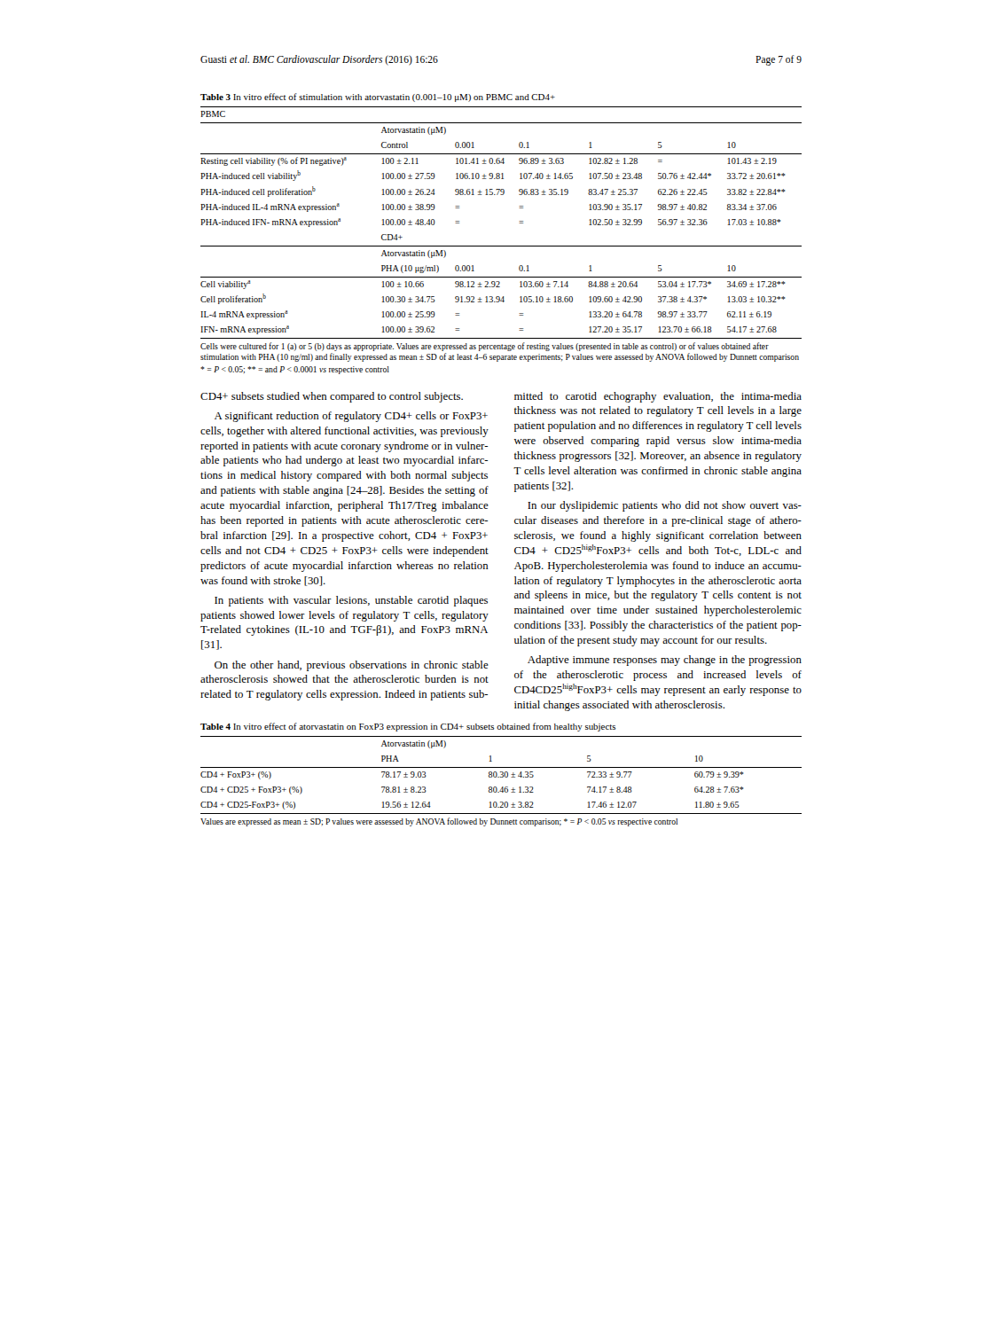Guasti et al. BMC Cardiovascular Disorders (2016) 16:26
Page 7 of 9
Table 3 In vitro effect of stimulation with atorvastatin (0.001–10 μM) on PBMC and CD4+
| PBMC | | | | | | |
| | Atorvastatin (μM) |
| | Control | 0.001 | 0.1 | 1 | 5 | 10 |
| Resting cell viability (% of PI negative) a | 100 ± 2.11 | 101.41 ± 0.64 | 96.89 ± 3.63 | 102.82 ± 1.28 | = | 101.43 ± 2.19 |
| PHA-induced cell viability b | 100.00 ± 27.59 | 106.10 ± 9.81 | 107.40 ± 14.65 | 107.50 ± 23.48 | 50.76 ± 42.44* | 33.72 ± 20.61** |
| PHA-induced cell proliferation b | 100.00 ± 26.24 | 98.61 ± 15.79 | 96.83 ± 35.19 | 83.47 ± 25.37 | 62.26 ± 22.45 | 33.82 ± 22.84** |
| PHA-induced IL-4 mRNA expression a | 100.00 ± 38.99 | = | = | 103.90 ± 35.17 | 98.97 ± 40.82 | 83.34 ± 37.06 |
| PHA-induced IFN- mRNA expression a | 100.00 ± 48.40 | = | = | 102.50 ± 32.99 | 56.97 ± 32.36 | 17.03 ± 10.88* |
| | CD4+ | | | | | |
| | Atorvastatin (μM) |
| | PHA (10 μg/ml) | 0.001 | 0.1 | 1 | 5 | 10 |
| Cell viability a | 100 ± 10.66 | 98.12 ± 2.92 | 103.60 ± 7.14 | 84.88 ± 20.64 | 53.04 ± 17.73* | 34.69 ± 17.28** |
| Cell proliferation b | 100.30 ± 34.75 | 91.92 ± 13.94 | 105.10 ± 18.60 | 109.60 ± 42.90 | 37.38 ± 4.37* | 13.03 ± 10.32** |
| IL-4 mRNA expression a | 100.00 ± 25.99 | = | = | 133.20 ± 64.78 | 98.97 ± 33.77 | 62.11 ± 6.19 |
| IFN- mRNA expression a | 100.00 ± 39.62 | = | = | 127.20 ± 35.17 | 123.70 ± 66.18 | 54.17 ± 27.68 |
Cells were cultured for 1 (a) or 5 (b) days as appropriate. Values are expressed as percentage of resting values (presented in table as control) or of values obtained after stimulation with PHA (10 ng/ml) and finally expressed as mean ± SD of at least 4–6 separate experiments; P values were assessed by ANOVA followed by Dunnett comparison
* = P < 0.05; ** = and P < 0.0001 vs respective control
CD4+ subsets studied when compared to control subjects.
A significant reduction of regulatory CD4+ cells or FoxP3+ cells, together with altered functional activities, was previously reported in patients with acute coronary syndrome or in vulnerable patients who had undergo at least two myocardial infarctions in medical history compared with both normal subjects and patients with stable angina [24–28]. Besides the setting of acute myocardial infarction, peripheral Th17/Treg imbalance has been reported in patients with acute atherosclerotic cerebral infarction [29]. In a prospective cohort, CD4 + FoxP3+ cells and not CD4 + CD25 + FoxP3+ cells were independent predictors of acute myocardial infarction whereas no relation was found with stroke [30].
In patients with vascular lesions, unstable carotid plaques patients showed lower levels of regulatory T cells, regulatory T-related cytokines (IL-10 and TGF-β1), and FoxP3 mRNA [31].
On the other hand, previous observations in chronic stable atherosclerosis showed that the atherosclerotic burden is not related to T regulatory cells expression. Indeed in patients submitted to carotid echography evaluation, the intima-media thickness was not related to regulatory T cell levels in a large patient population and no differences in regulatory T cell levels were observed comparing rapid versus slow intima-media thickness progressors [32]. Moreover, an absence in regulatory T cells level alteration was confirmed in chronic stable angina patients [32].
In our dyslipidemic patients who did not show ouvert vascular diseases and therefore in a pre-clinical stage of atherosclerosis, we found a highly significant correlation between CD4 + CD25high FoxP3+ cells and both Tot-c, LDL-c and ApoB. Hypercholesterolemia was found to induce an accumulation of regulatory T lymphocytes in the atherosclerotic aorta and spleens in mice, but the regulatory T cells content is not maintained over time under sustained hypercholesterolemic conditions [33]. Possibly the characteristics of the patient population of the present study may account for our results.
Adaptive immune responses may change in the progression of the atherosclerotic process and increased levels of CD4CD25high FoxP3+ cells may represent an early response to initial changes associated with atherosclerosis.
Table 4 In vitro effect of atorvastatin on FoxP3 expression in CD4+ subsets obtained from healthy subjects
| | Atorvastatin (μM) |
| | PHA | 1 | 5 | 10 |
| CD4 + FoxP3+ (%) | 78.17 ± 9.03 | 80.30 ± 4.35 | 72.33 ± 9.77 | 60.79 ± 9.39* |
| CD4 + CD25 + FoxP3+ (%) | 78.81 ± 8.23 | 80.46 ± 1.32 | 74.17 ± 8.48 | 64.28 ± 7.63* |
| CD4 + CD25-FoxP3+ (%) | 19.56 ± 12.64 | 10.20 ± 3.82 | 17.46 ± 12.07 | 11.80 ± 9.65 |
Values are expressed as mean ± SD; P values were assessed by ANOVA followed by Dunnett comparison; * = P < 0.05 vs respective control